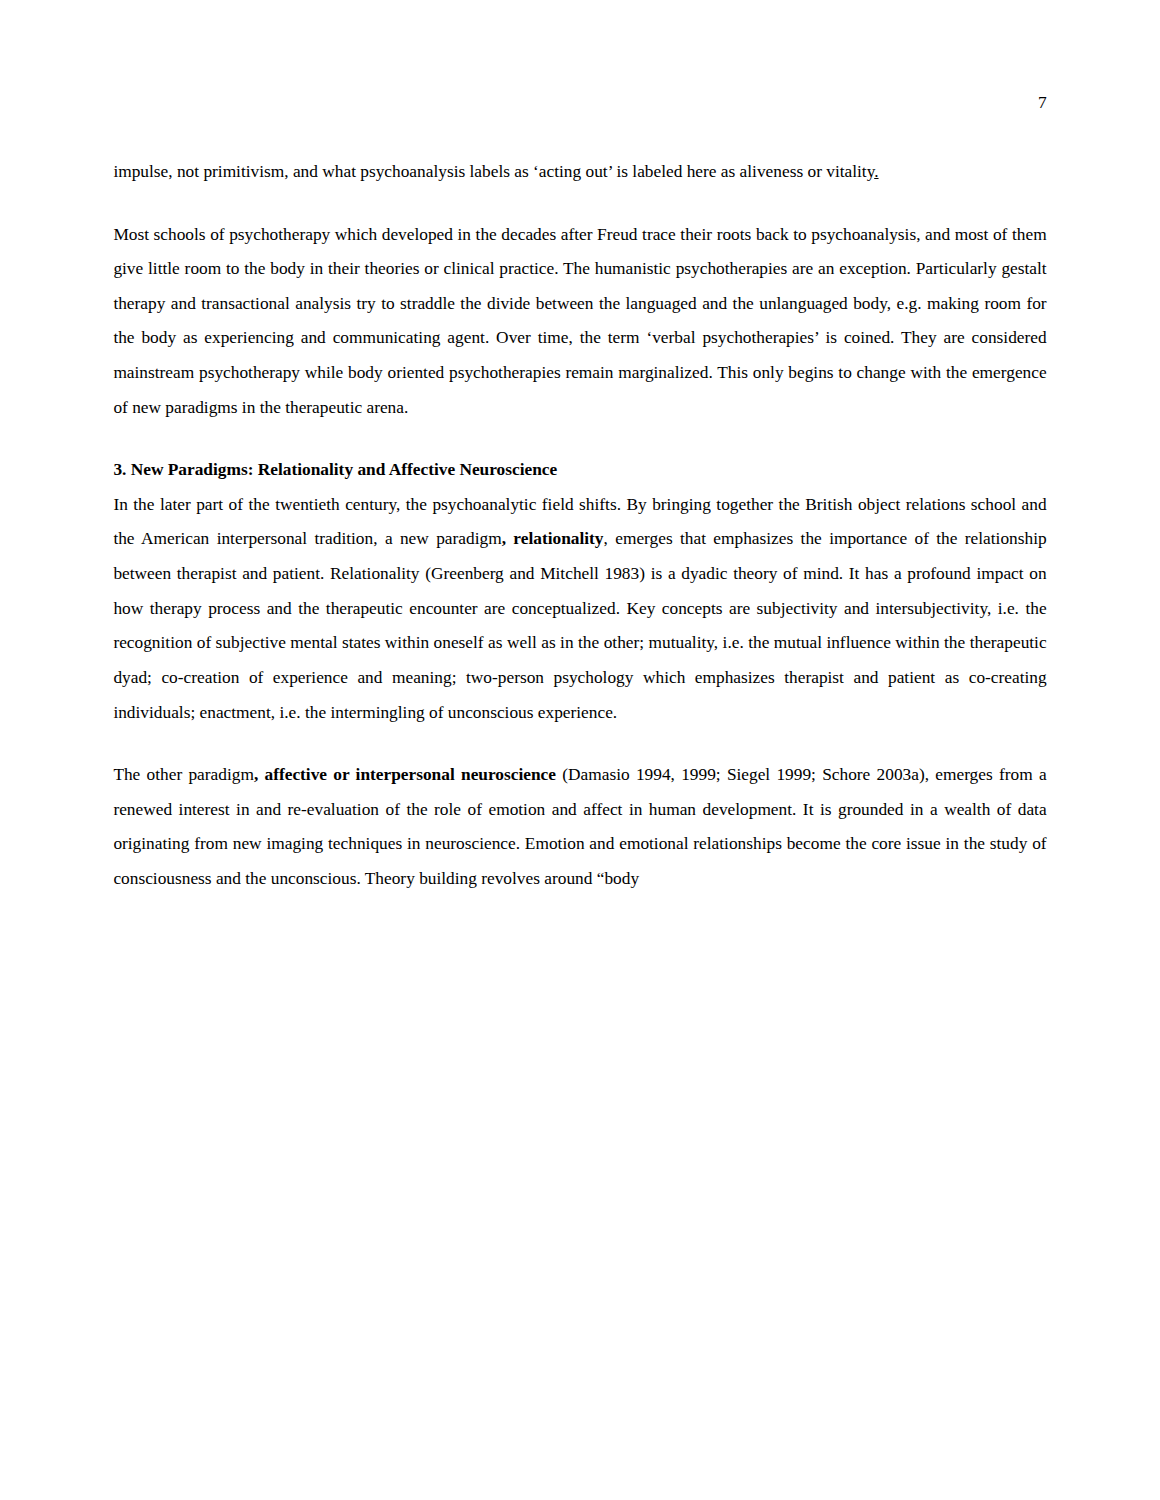7
impulse, not primitivism, and what psychoanalysis labels as ‘acting out’ is labeled here as aliveness or vitality.
Most schools of psychotherapy which developed in the decades after Freud trace their roots back to psychoanalysis, and most of them give little room to the body in their theories or clinical practice. The humanistic psychotherapies are an exception. Particularly gestalt therapy and transactional analysis try to straddle the divide between the languaged and the unlanguaged body, e.g. making room for the body as experiencing and communicating agent. Over time, the term ‘verbal psychotherapies’ is coined. They are considered mainstream psychotherapy while body oriented psychotherapies remain marginalized. This only begins to change with the emergence of new paradigms in the therapeutic arena.
3. New Paradigms: Relationality and Affective Neuroscience
In the later part of the twentieth century, the psychoanalytic field shifts. By bringing together the British object relations school and the American interpersonal tradition, a new paradigm, relationality, emerges that emphasizes the importance of the relationship between therapist and patient. Relationality (Greenberg and Mitchell 1983) is a dyadic theory of mind. It has a profound impact on how therapy process and the therapeutic encounter are conceptualized. Key concepts are subjectivity and intersubjectivity, i.e. the recognition of subjective mental states within oneself as well as in the other; mutuality, i.e. the mutual influence within the therapeutic dyad; co-creation of experience and meaning; two-person psychology which emphasizes therapist and patient as co-creating individuals; enactment, i.e. the intermingling of unconscious experience.
The other paradigm, affective or interpersonal neuroscience (Damasio 1994, 1999; Siegel 1999; Schore 2003a), emerges from a renewed interest in and re-evaluation of the role of emotion and affect in human development. It is grounded in a wealth of data originating from new imaging techniques in neuroscience. Emotion and emotional relationships become the core issue in the study of consciousness and the unconscious. Theory building revolves around “body